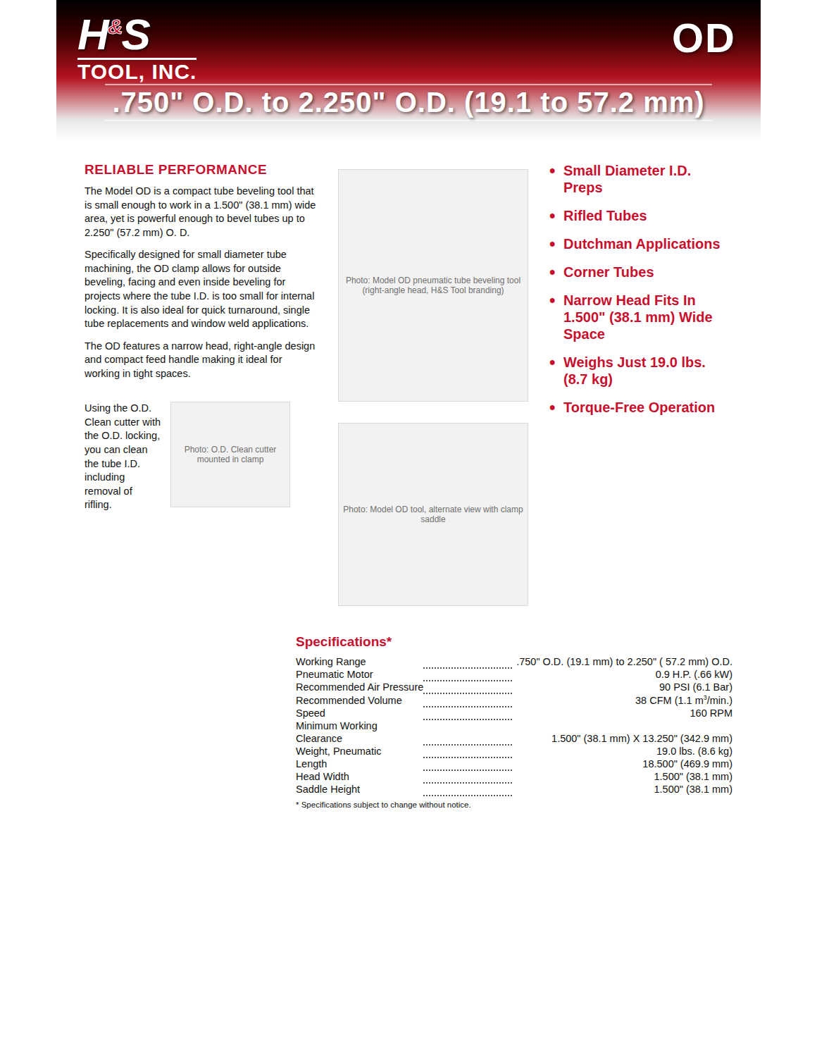H&S
TOOL, INC.
OD
.750" O.D. to 2.250" O.D. (19.1 to 57.2 mm)
RELIABLE PERFORMANCE
The Model OD is a compact tube beveling tool that is small enough to work in a 1.500" (38.1 mm) wide area, yet is powerful enough to bevel tubes up to 2.250" (57.2 mm) O. D.
Specifically designed for small diameter tube machining, the OD clamp allows for outside beveling, facing and even inside beveling for projects where the tube I.D. is too small for internal locking. It is also ideal for quick turnaround, single tube replacements and window weld applications.
The OD features a narrow head, right-angle design and compact feed handle making it ideal for working in tight spaces.
Using the O.D. Clean cutter with the O.D. locking, you can clean the tube I.D. including removal of rifling.
Photo: O.D. Clean cutter mounted in clamp
Photo: Model OD pneumatic tube beveling tool (right-angle head, H&S Tool branding)
Photo: Model OD tool, alternate view with clamp saddle
Small Diameter I.D. Preps
Rifled Tubes
Dutchman Applications
Corner Tubes
Narrow Head Fits In 1.500" (38.1 mm) Wide Space
Weighs Just 19.0 lbs. (8.7 kg)
Torque-Free Operation
Specifications*
| Working Range | | .750" O.D. (19.1 mm) to 2.250" ( 57.2 mm) O.D. |
| Pneumatic Motor | | 0.9 H.P. (.66 kW) |
| Recommended Air Pressure | | 90 PSI (6.1 Bar) |
| Recommended Volume | | 38 CFM (1.1 m 3 /min.) |
| Speed | | 160 RPM |
| Minimum Working | | |
| Clearance | | 1.500" (38.1 mm) X 13.250" (342.9 mm) |
| Weight, Pneumatic | | 19.0 lbs. (8.6 kg) |
| Length | | 18.500" (469.9 mm) |
| Head Width | | 1.500" (38.1 mm) |
| Saddle Height | | 1.500" (38.1 mm) |
* Specifications subject to change without notice.